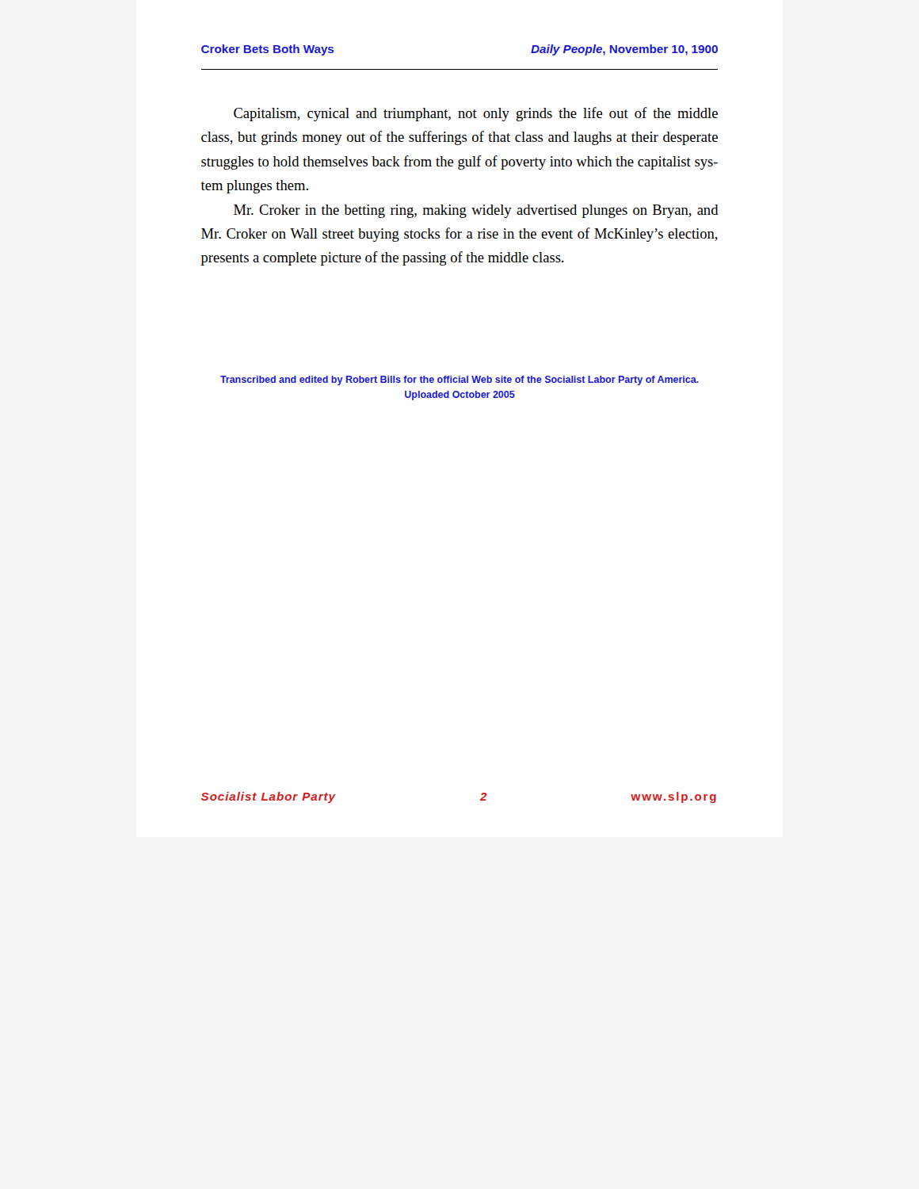Croker Bets Both Ways
Daily People, November 10, 1900
Capitalism, cynical and triumphant, not only grinds the life out of the middle class, but grinds money out of the sufferings of that class and laughs at their desperate struggles to hold themselves back from the gulf of poverty into which the capitalist system plunges them.
Mr. Croker in the betting ring, making widely advertised plunges on Bryan, and Mr. Croker on Wall street buying stocks for a rise in the event of McKinley’s election, presents a complete picture of the passing of the middle class.
Transcribed and edited by Robert Bills for the official Web site of the Socialist Labor Party of America.
Uploaded October 2005
Socialist Labor Party
2
www.slp.org